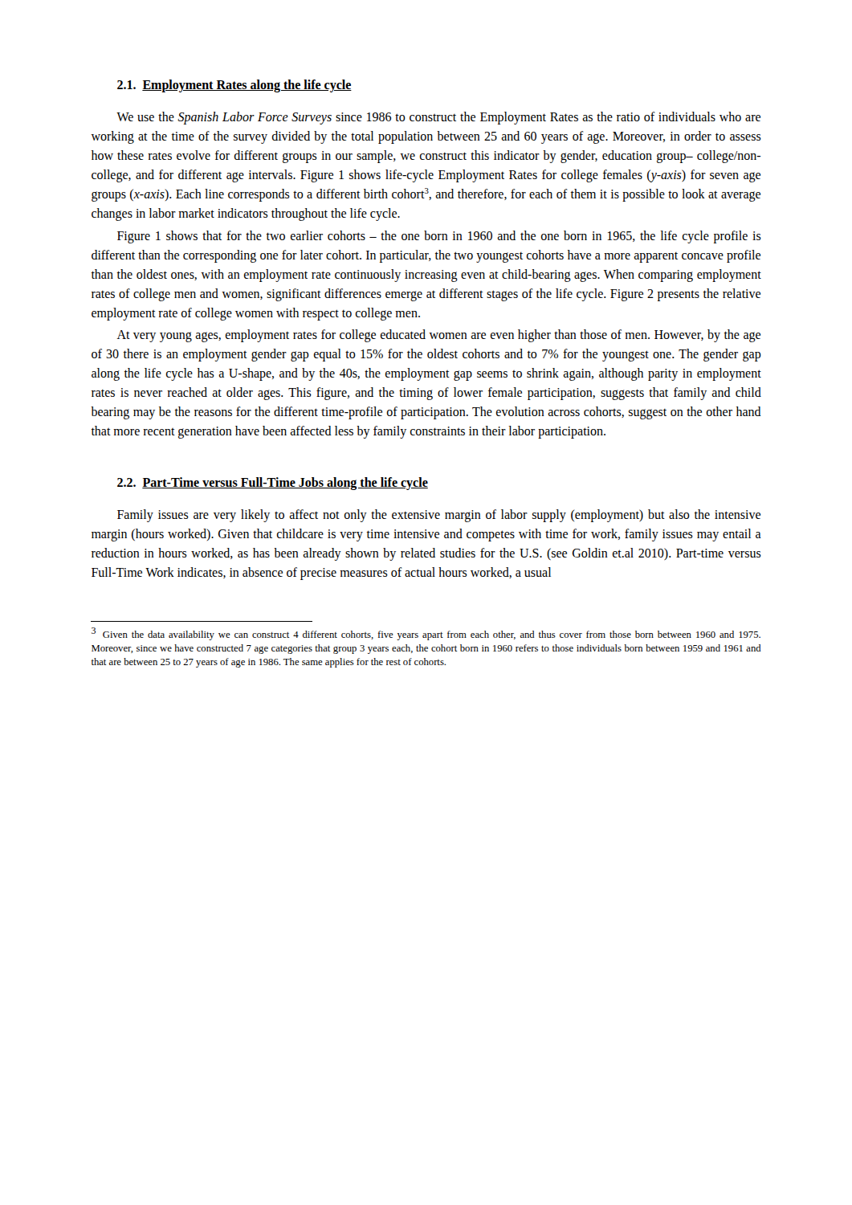2.1. Employment Rates along the life cycle
We use the Spanish Labor Force Surveys since 1986 to construct the Employment Rates as the ratio of individuals who are working at the time of the survey divided by the total population between 25 and 60 years of age. Moreover, in order to assess how these rates evolve for different groups in our sample, we construct this indicator by gender, education group– college/non-college, and for different age intervals. Figure 1 shows life-cycle Employment Rates for college females (y-axis) for seven age groups (x-axis). Each line corresponds to a different birth cohort3, and therefore, for each of them it is possible to look at average changes in labor market indicators throughout the life cycle.
Figure 1 shows that for the two earlier cohorts – the one born in 1960 and the one born in 1965, the life cycle profile is different than the corresponding one for later cohort. In particular, the two youngest cohorts have a more apparent concave profile than the oldest ones, with an employment rate continuously increasing even at child-bearing ages. When comparing employment rates of college men and women, significant differences emerge at different stages of the life cycle. Figure 2 presents the relative employment rate of college women with respect to college men.
At very young ages, employment rates for college educated women are even higher than those of men. However, by the age of 30 there is an employment gender gap equal to 15% for the oldest cohorts and to 7% for the youngest one. The gender gap along the life cycle has a U-shape, and by the 40s, the employment gap seems to shrink again, although parity in employment rates is never reached at older ages. This figure, and the timing of lower female participation, suggests that family and child bearing may be the reasons for the different time-profile of participation. The evolution across cohorts, suggest on the other hand that more recent generation have been affected less by family constraints in their labor participation.
2.2. Part-Time versus Full-Time Jobs along the life cycle
Family issues are very likely to affect not only the extensive margin of labor supply (employment) but also the intensive margin (hours worked). Given that childcare is very time intensive and competes with time for work, family issues may entail a reduction in hours worked, as has been already shown by related studies for the U.S. (see Goldin et.al 2010). Part-time versus Full-Time Work indicates, in absence of precise measures of actual hours worked, a usual
3 Given the data availability we can construct 4 different cohorts, five years apart from each other, and thus cover from those born between 1960 and 1975. Moreover, since we have constructed 7 age categories that group 3 years each, the cohort born in 1960 refers to those individuals born between 1959 and 1961 and that are between 25 to 27 years of age in 1986. The same applies for the rest of cohorts.